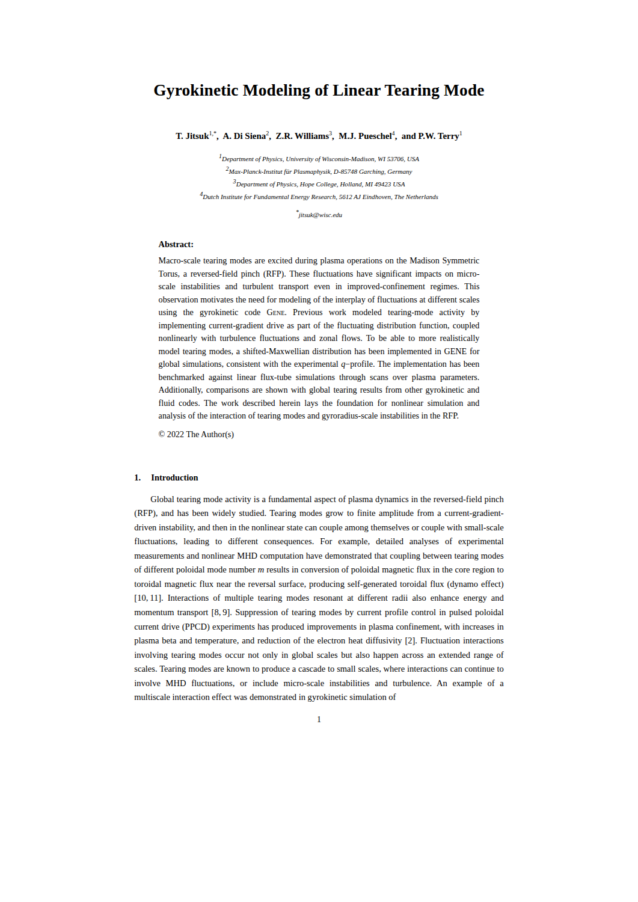Gyrokinetic Modeling of Linear Tearing Mode
T. Jitsuk1,*, A. Di Siena2, Z.R. Williams3, M.J. Pueschel4, and P.W. Terry1
1Department of Physics, University of Wisconsin-Madison, WI 53706, USA
2Max-Planck-Institut für Plasmaphysik, D-85748 Garching, Germany
3Department of Physics, Hope College, Holland, MI 49423 USA
4Dutch Institute for Fundamental Energy Research, 5612 AJ Eindhoven, The Netherlands
*jitsuk@wisc.edu
Abstract:
Macro-scale tearing modes are excited during plasma operations on the Madison Symmetric Torus, a reversed-field pinch (RFP). These fluctuations have significant impacts on micro-scale instabilities and turbulent transport even in improved-confinement regimes. This observation motivates the need for modeling of the interplay of fluctuations at different scales using the gyrokinetic code Gene. Previous work modeled tearing-mode activity by implementing current-gradient drive as part of the fluctuating distribution function, coupled nonlinearly with turbulence fluctuations and zonal flows. To be able to more realistically model tearing modes, a shifted-Maxwellian distribution has been implemented in GENE for global simulations, consistent with the experimental q−profile. The implementation has been benchmarked against linear flux-tube simulations through scans over plasma parameters. Additionally, comparisons are shown with global tearing results from other gyrokinetic and fluid codes. The work described herein lays the foundation for nonlinear simulation and analysis of the interaction of tearing modes and gyroradius-scale instabilities in the RFP.
© 2022 The Author(s)
1. Introduction
Global tearing mode activity is a fundamental aspect of plasma dynamics in the reversed-field pinch (RFP), and has been widely studied. Tearing modes grow to finite amplitude from a current-gradient-driven instability, and then in the nonlinear state can couple among themselves or couple with small-scale fluctuations, leading to different consequences. For example, detailed analyses of experimental measurements and nonlinear MHD computation have demonstrated that coupling between tearing modes of different poloidal mode number m results in conversion of poloidal magnetic flux in the core region to toroidal magnetic flux near the reversal surface, producing self-generated toroidal flux (dynamo effect) [10, 11]. Interactions of multiple tearing modes resonant at different radii also enhance energy and momentum transport [8, 9]. Suppression of tearing modes by current profile control in pulsed poloidal current drive (PPCD) experiments has produced improvements in plasma confinement, with increases in plasma beta and temperature, and reduction of the electron heat diffusivity [2]. Fluctuation interactions involving tearing modes occur not only in global scales but also happen across an extended range of scales. Tearing modes are known to produce a cascade to small scales, where interactions can continue to involve MHD fluctuations, or include micro-scale instabilities and turbulence. An example of a multiscale interaction effect was demonstrated in gyrokinetic simulation of
1